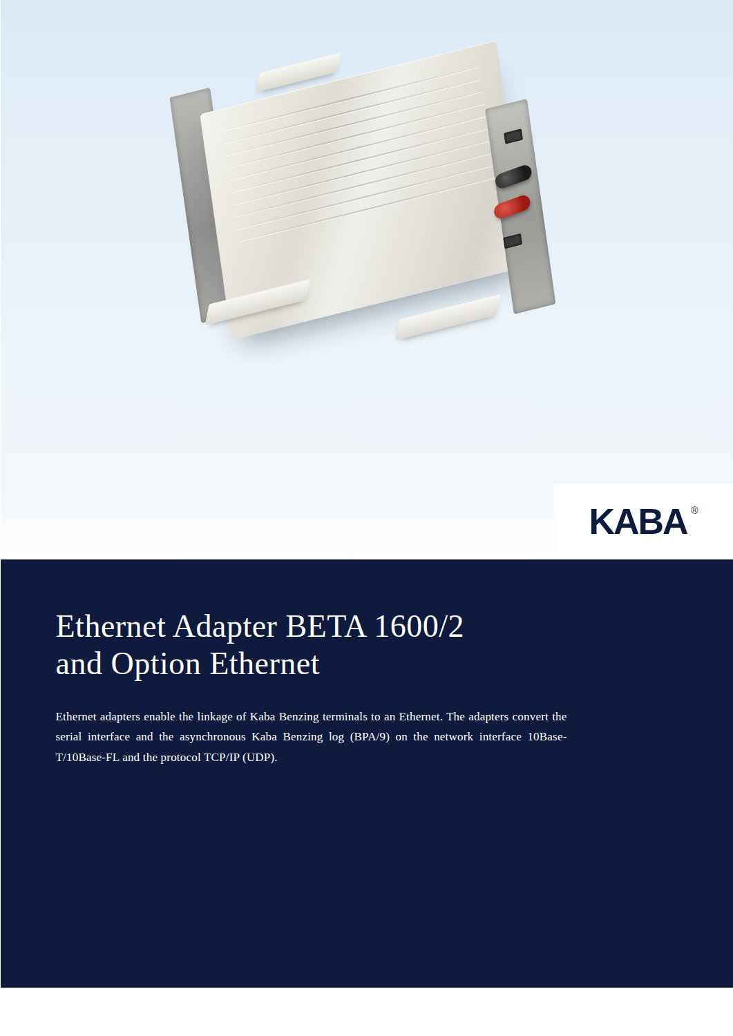KABA®
Ethernet Adapter BETA 1600/2
and Option Ethernet
Ethernet adapters enable the linkage of Kaba Benzing terminals to an Ethernet. The adapters convert the serial interface and the asynchronous Kaba Benzing log (BPA/9) on the network interface 10Base-T/10Base-FL and the protocol TCP/IP (UDP).